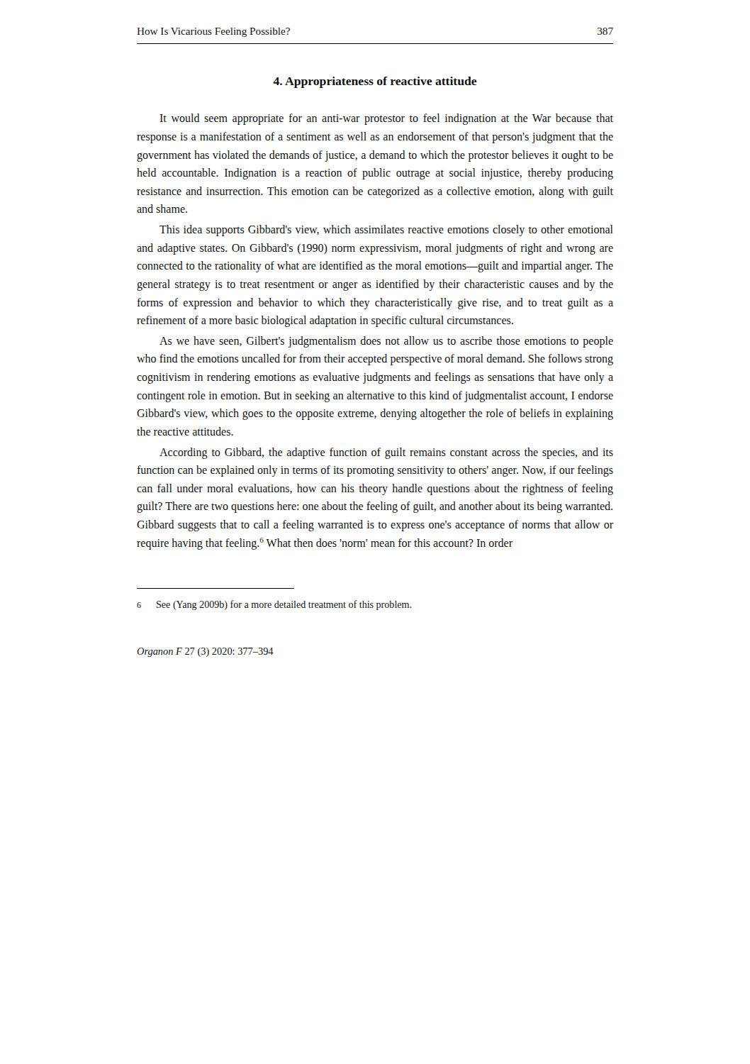How Is Vicarious Feeling Possible? 387
4. Appropriateness of reactive attitude
It would seem appropriate for an anti-war protestor to feel indignation at the War because that response is a manifestation of a sentiment as well as an endorsement of that person's judgment that the government has violated the demands of justice, a demand to which the protestor believes it ought to be held accountable. Indignation is a reaction of public outrage at social injustice, thereby producing resistance and insurrection. This emotion can be categorized as a collective emotion, along with guilt and shame.
This idea supports Gibbard's view, which assimilates reactive emotions closely to other emotional and adaptive states. On Gibbard's (1990) norm expressivism, moral judgments of right and wrong are connected to the rationality of what are identified as the moral emotions—guilt and impartial anger. The general strategy is to treat resentment or anger as identified by their characteristic causes and by the forms of expression and behavior to which they characteristically give rise, and to treat guilt as a refinement of a more basic biological adaptation in specific cultural circumstances.
As we have seen, Gilbert's judgmentalism does not allow us to ascribe those emotions to people who find the emotions uncalled for from their accepted perspective of moral demand. She follows strong cognitivism in rendering emotions as evaluative judgments and feelings as sensations that have only a contingent role in emotion. But in seeking an alternative to this kind of judgmentalist account, I endorse Gibbard's view, which goes to the opposite extreme, denying altogether the role of beliefs in explaining the reactive attitudes.
According to Gibbard, the adaptive function of guilt remains constant across the species, and its function can be explained only in terms of its promoting sensitivity to others' anger. Now, if our feelings can fall under moral evaluations, how can his theory handle questions about the rightness of feeling guilt? There are two questions here: one about the feeling of guilt, and another about its being warranted. Gibbard suggests that to call a feeling warranted is to express one's acceptance of norms that allow or require having that feeling.6 What then does 'norm' mean for this account? In order
6 See (Yang 2009b) for a more detailed treatment of this problem.
Organon F 27 (3) 2020: 377–394